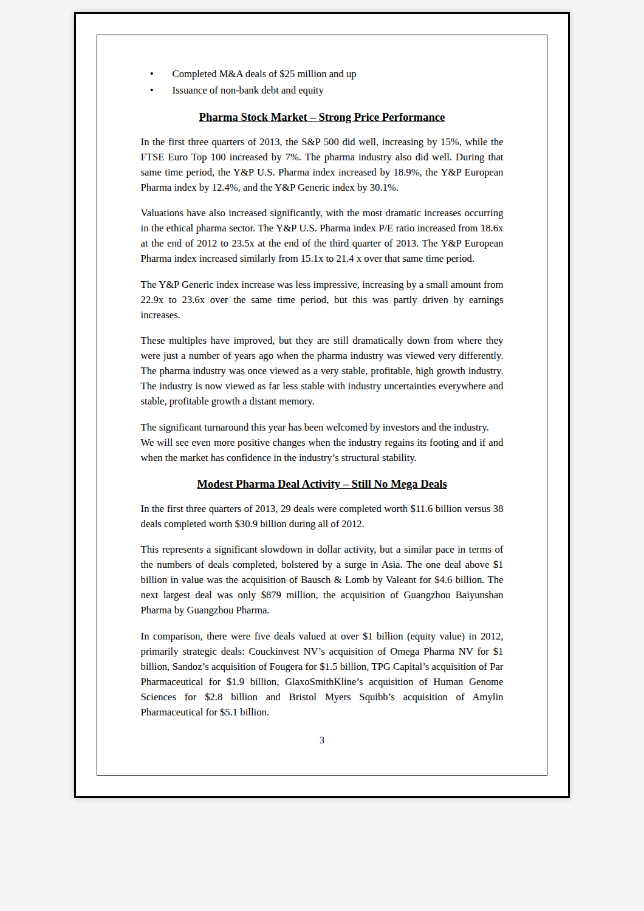Completed M&A deals of $25 million and up
Issuance of non-bank debt and equity
Pharma Stock Market – Strong Price Performance
In the first three quarters of 2013, the S&P 500 did well, increasing by 15%, while the FTSE Euro Top 100 increased by 7%. The pharma industry also did well. During that same time period, the Y&P U.S. Pharma index increased by 18.9%, the Y&P European Pharma index by 12.4%, and the Y&P Generic index by 30.1%.
Valuations have also increased significantly, with the most dramatic increases occurring in the ethical pharma sector. The Y&P U.S. Pharma index P/E ratio increased from 18.6x at the end of 2012 to 23.5x at the end of the third quarter of 2013. The Y&P European Pharma index increased similarly from 15.1x to 21.4 x over that same time period.
The Y&P Generic index increase was less impressive, increasing by a small amount from 22.9x to 23.6x over the same time period, but this was partly driven by earnings increases.
These multiples have improved, but they are still dramatically down from where they were just a number of years ago when the pharma industry was viewed very differently. The pharma industry was once viewed as a very stable, profitable, high growth industry. The industry is now viewed as far less stable with industry uncertainties everywhere and stable, profitable growth a distant memory.
The significant turnaround this year has been welcomed by investors and the industry.
We will see even more positive changes when the industry regains its footing and if and when the market has confidence in the industry’s structural stability.
Modest Pharma Deal Activity – Still No Mega Deals
In the first three quarters of 2013, 29 deals were completed worth $11.6 billion versus 38 deals completed worth $30.9 billion during all of 2012.
This represents a significant slowdown in dollar activity, but a similar pace in terms of the numbers of deals completed, bolstered by a surge in Asia. The one deal above $1 billion in value was the acquisition of Bausch & Lomb by Valeant for $4.6 billion. The next largest deal was only $879 million, the acquisition of Guangzhou Baiyunshan Pharma by Guangzhou Pharma.
In comparison, there were five deals valued at over $1 billion (equity value) in 2012, primarily strategic deals: Couckinvest NV’s acquisition of Omega Pharma NV for $1 billion, Sandoz’s acquisition of Fougera for $1.5 billion, TPG Capital’s acquisition of Par Pharmaceutical for $1.9 billion, GlaxoSmithKline’s acquisition of Human Genome Sciences for $2.8 billion and Bristol Myers Squibb’s acquisition of Amylin Pharmaceutical for $5.1 billion.
3